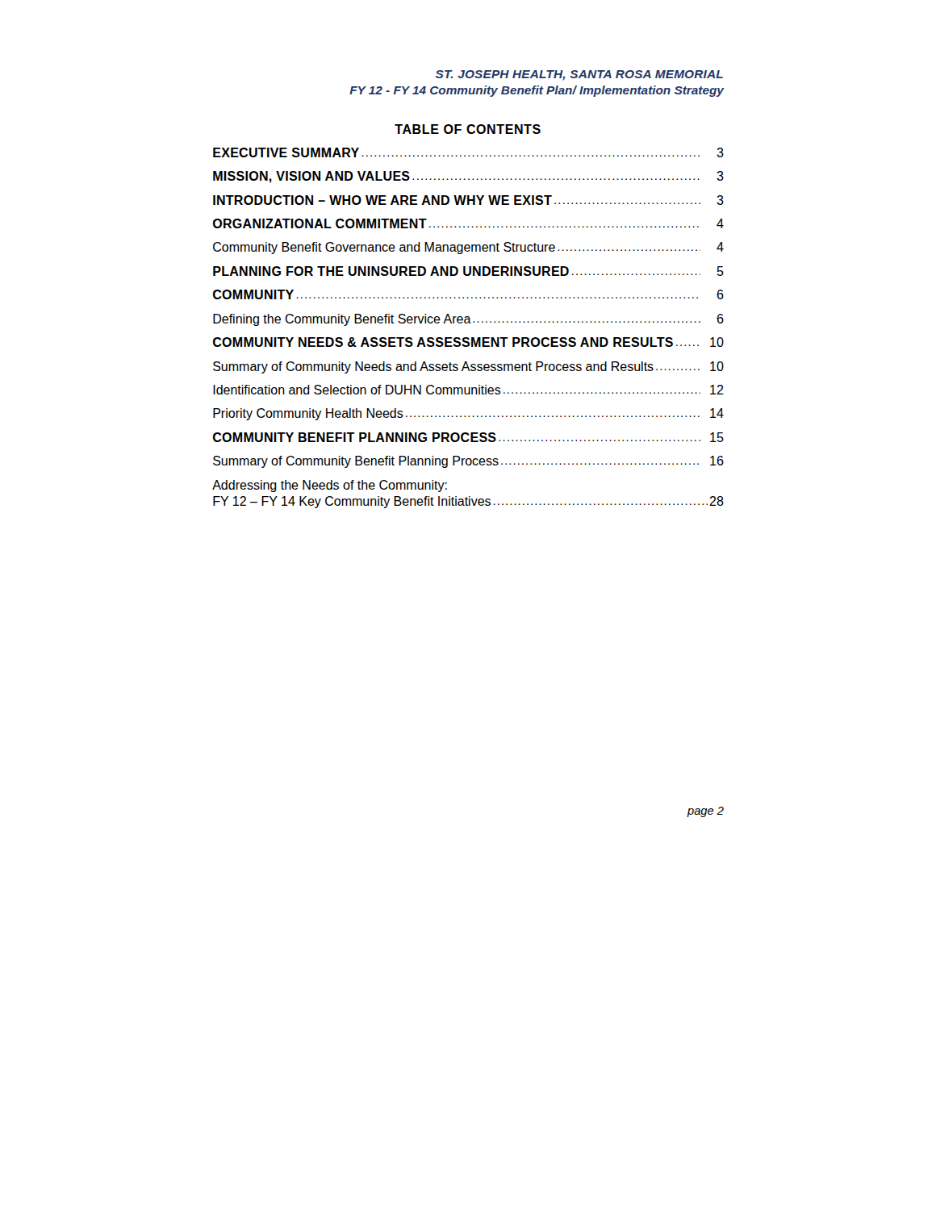St. Joseph Health, Santa Rosa Memorial
FY 12 - FY 14 Community Benefit Plan/ Implementation Strategy
TABLE OF CONTENTS
Executive Summary ........................................................................................................................... 3
Mission, Vision and Values ........................................................................................................... 3
Introduction – Who We Are and Why We Exist ..................................................................... 3
Organizational Commitment ....................................................................................................... 4
Community Benefit Governance and Management Structure ..................................................... 4
Planning for the Uninsured and Underinsured ..................................................................... 5
Community ................................................................................................................................. 6
Defining the Community Benefit Service Area ............................................................................ 6
Community Needs & Assets Assessment Process and Results ........................................ 10
Summary of Community Needs and Assets Assessment Process and Results ......................... 10
Identification and Selection of DUHN Communities ..................................................................... 12
Priority Community Health Needs ............................................................................................... 14
Community Benefit Planning Process ......................................................................................... 15
Summary of Community Benefit Planning Process ....................................................................... 16
Addressing the Needs of the Community:
FY 12 – FY 14 Key Community Benefit Initiatives ....................................................................... 28
page 2